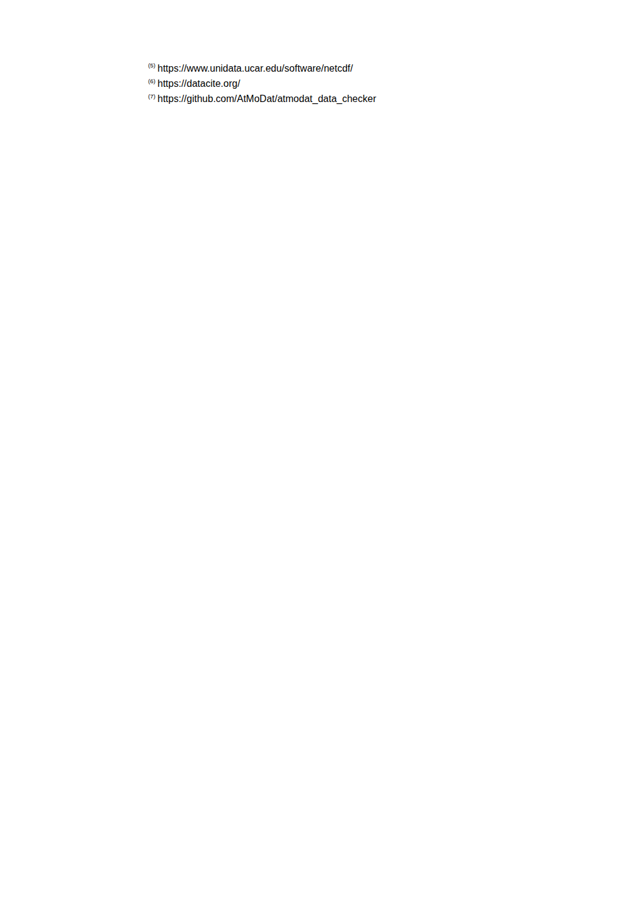(5) https://www.unidata.ucar.edu/software/netcdf/
(6) https://datacite.org/
(7) https://github.com/AtMoDat/atmodat_data_checker